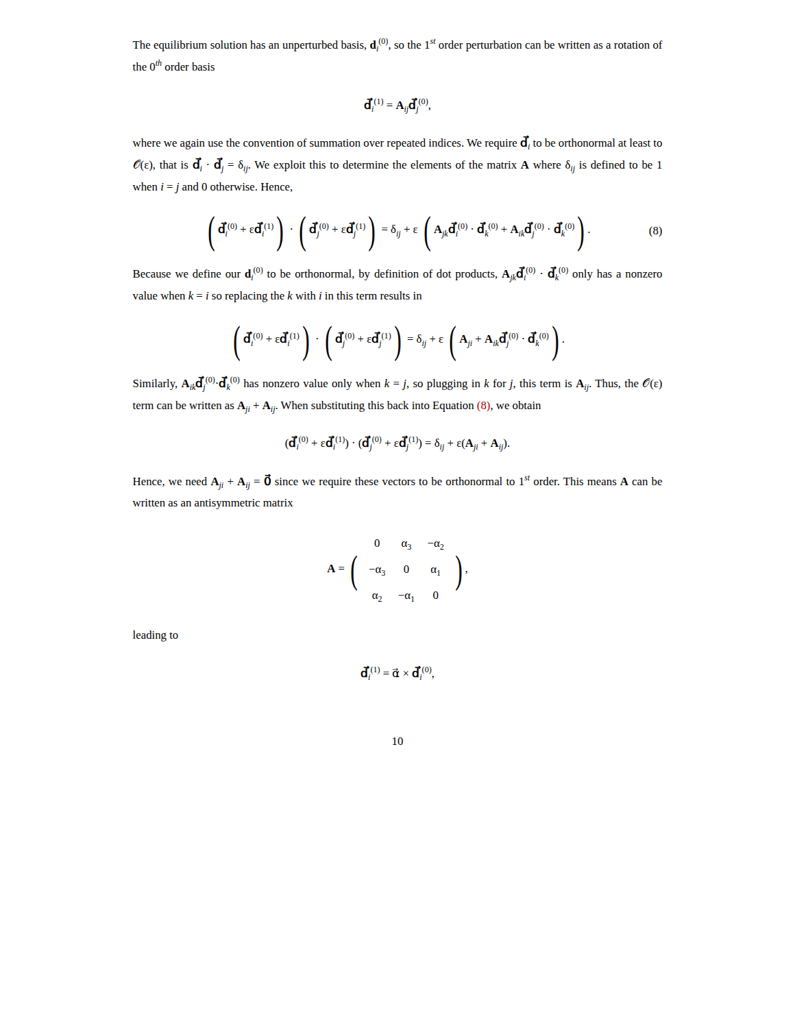The equilibrium solution has an unperturbed basis, di(0), so the 1st order perturbation can be written as a rotation of the 0th order basis
d⃗i(1) = Aijd⃗j(0),
where we again use the convention of summation over repeated indices. We require d⃗i to be orthonormal at least to 𝒪(ε), that is d⃗i · d⃗j = δij. We exploit this to determine the elements of the matrix A where δij is defined to be 1 when i = j and 0 otherwise. Hence,
(d⃗i(0) + εd⃗i(1)) · (d⃗j(0) + εd⃗j(1)) = δij + ε (Ajkd⃗i(0) · d⃗k(0) + Aikd⃗j(0) · d⃗k(0)). (8)
Because we define our di(0) to be orthonormal, by definition of dot products, Ajkd⃗i(0) · d⃗k(0) only has a nonzero value when k = i so replacing the k with i in this term results in
(d⃗i(0) + εd⃗i(1)) · (d⃗j(0) + εd⃗j(1)) = δij + ε (Aji + Aikd⃗j(0) · d⃗k(0)).
Similarly, Aikd⃗j(0)·d⃗k(0) has nonzero value only when k = j, so plugging in k for j, this term is Aij. Thus, the 𝒪(ε) term can be written as Aji + Aij. When substituting this back into Equation (8), we obtain
(d⃗i(0) + εd⃗i(1)) · (d⃗j(0) + εd⃗j(1)) = δij + ε(Aji + Aij).
Hence, we need Aji + Aij = 0⃗ since we require these vectors to be orthonormal to 1st order. This means A can be written as an antisymmetric matrix
A = (
| 0 | α 3 | −α 2 |
| −α 3 | 0 | α 1 |
| α 2 | −α 1 | 0 |
),
leading to
d⃗i(1) = α⃗ × d⃗i(0),
10